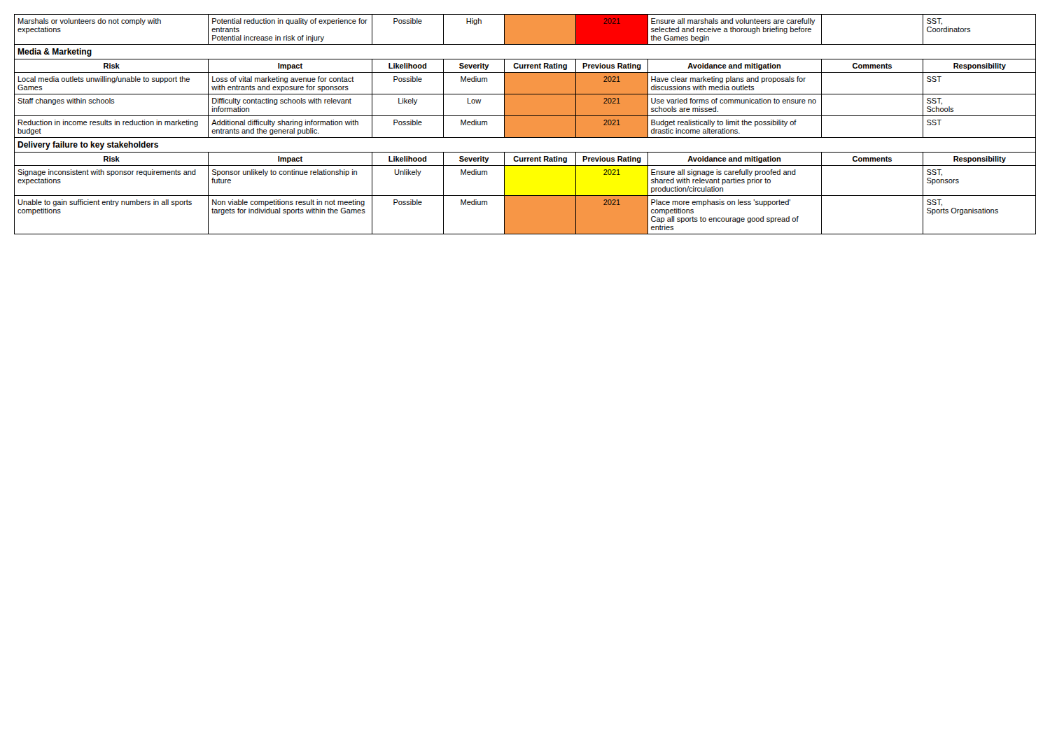| Marshals or volunteers do not comply with expectations | Potential reduction in quality of experience for entrants Potential increase in risk of injury | Possible | High | | 2021 | Ensure all marshals and volunteers are carefully selected and receive a thorough briefing before the Games begin | | SST, Coordinators |
| Media & Marketing |
| Risk | Impact | Likelihood | Severity | Current Rating | Previous Rating | Avoidance and mitigation | Comments | Responsibility |
| Local media outlets unwilling/unable to support the Games | Loss of vital marketing avenue for contact with entrants and exposure for sponsors | Possible | Medium | | 2021 | Have clear marketing plans and proposals for discussions with media outlets | | SST |
| Staff changes within schools | Difficulty contacting schools with relevant information | Likely | Low | | 2021 | Use varied forms of communication to ensure no schools are missed. | | SST, Schools |
| Reduction in income results in reduction in marketing budget | Additional difficulty sharing information with entrants and the general public. | Possible | Medium | | 2021 | Budget realistically to limit the possibility of drastic income alterations. | | SST |
| Delivery failure to key stakeholders |
| Risk | Impact | Likelihood | Severity | Current Rating | Previous Rating | Avoidance and mitigation | Comments | Responsibility |
| Signage inconsistent with sponsor requirements and expectations | Sponsor unlikely to continue relationship in future | Unlikely | Medium | | 2021 | Ensure all signage is carefully proofed and shared with relevant parties prior to production/circulation | | SST, Sponsors |
| Unable to gain sufficient entry numbers in all sports competitions | Non viable competitions result in not meeting targets for individual sports within the Games | Possible | Medium | | 2021 | Place more emphasis on less 'supported' competitions Cap all sports to encourage good spread of entries | | SST, Sports Organisations |